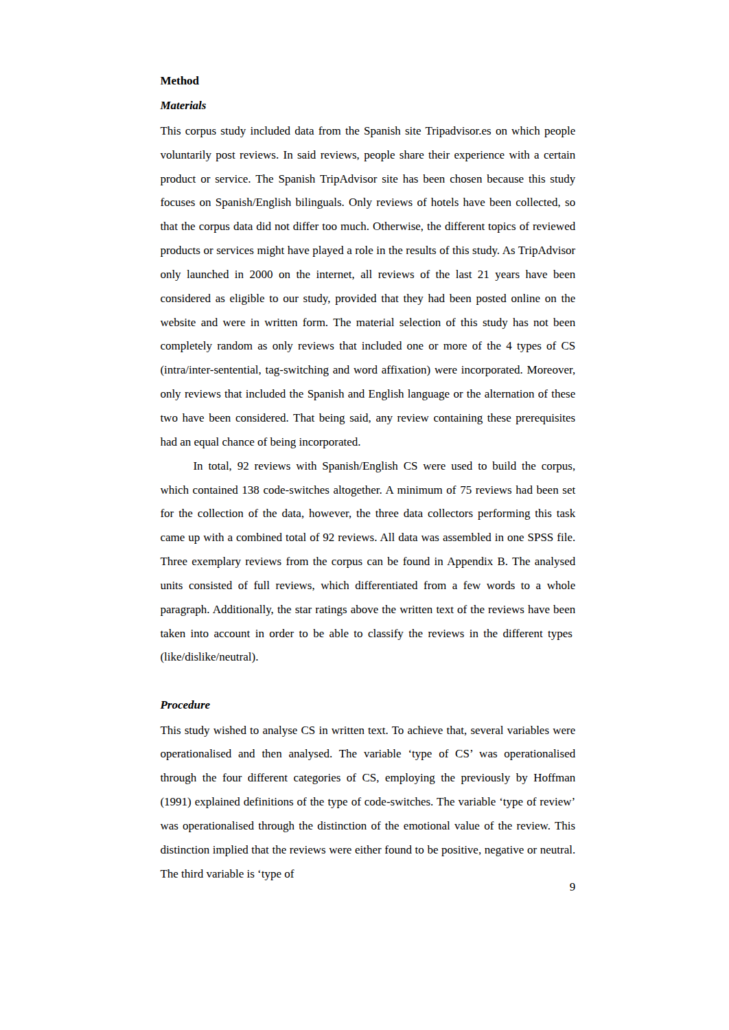Method
Materials
This corpus study included data from the Spanish site Tripadvisor.es on which people voluntarily post reviews. In said reviews, people share their experience with a certain product or service. The Spanish TripAdvisor site has been chosen because this study focuses on Spanish/English bilinguals. Only reviews of hotels have been collected, so that the corpus data did not differ too much. Otherwise, the different topics of reviewed products or services might have played a role in the results of this study. As TripAdvisor only launched in 2000 on the internet, all reviews of the last 21 years have been considered as eligible to our study, provided that they had been posted online on the website and were in written form. The material selection of this study has not been completely random as only reviews that included one or more of the 4 types of CS (intra/inter-sentential, tag-switching and word affixation) were incorporated. Moreover, only reviews that included the Spanish and English language or the alternation of these two have been considered. That being said, any review containing these prerequisites had an equal chance of being incorporated.
In total, 92 reviews with Spanish/English CS were used to build the corpus, which contained 138 code-switches altogether. A minimum of 75 reviews had been set for the collection of the data, however, the three data collectors performing this task came up with a combined total of 92 reviews. All data was assembled in one SPSS file. Three exemplary reviews from the corpus can be found in Appendix B. The analysed units consisted of full reviews, which differentiated from a few words to a whole paragraph. Additionally, the star ratings above the written text of the reviews have been taken into account in order to be able to classify the reviews in the different types (like/dislike/neutral).
Procedure
This study wished to analyse CS in written text. To achieve that, several variables were operationalised and then analysed. The variable ‘type of CS’ was operationalised through the four different categories of CS, employing the previously by Hoffman (1991) explained definitions of the type of code-switches. The variable ‘type of review’ was operationalised through the distinction of the emotional value of the review. This distinction implied that the reviews were either found to be positive, negative or neutral. The third variable is ‘type of
9